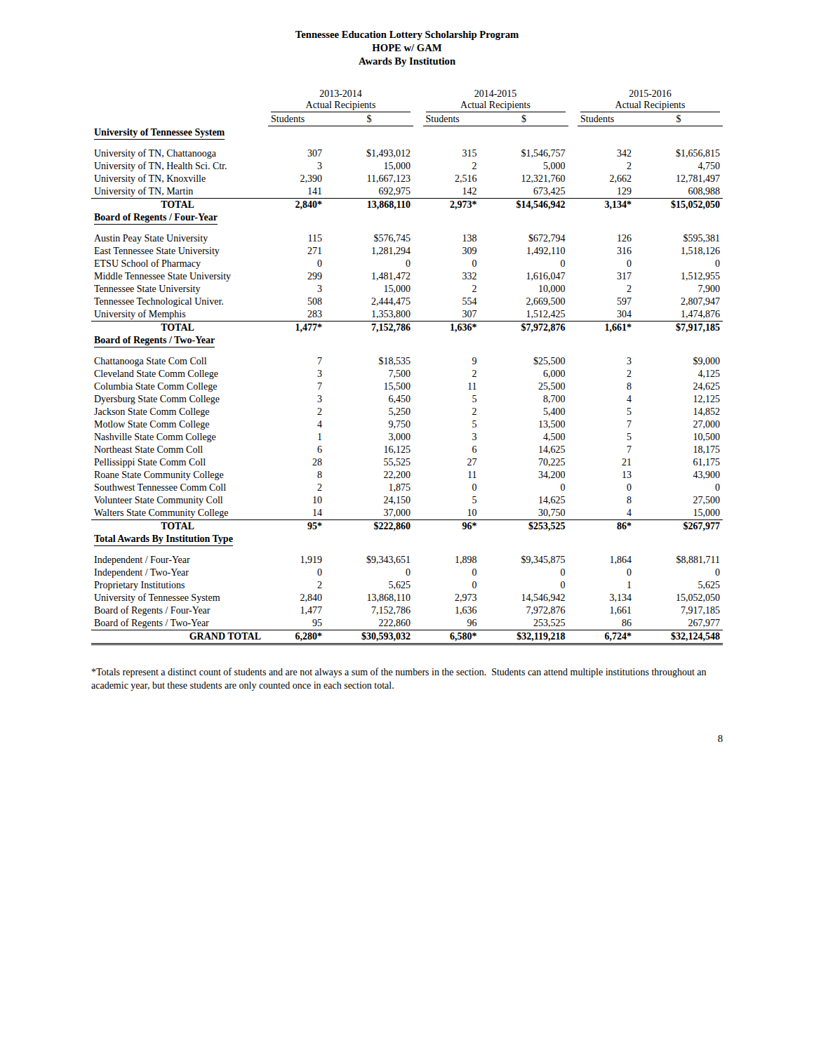Tennessee Education Lottery Scholarship Program
HOPE w/ GAM
Awards By Institution
| | 2013-2014 Actual Recipients | | 2014-2015 Actual Recipients | | 2015-2016 Actual Recipients |
| --- | --- | --- | --- | --- | --- |
| | Students | $ | | Students | $ | | Students | $ |
| University of Tennessee System |
| University of TN, Chattanooga | 307 | $1,493,012 | | 315 | $1,546,757 | | 342 | $1,656,815 |
| University of TN, Health Sci. Ctr. | 3 | 15,000 | | 2 | 5,000 | | 2 | 4,750 |
| University of TN, Knoxville | 2,390 | 11,667,123 | | 2,516 | 12,321,760 | | 2,662 | 12,781,497 |
| University of TN, Martin | 141 | 692,975 | | 142 | 673,425 | | 129 | 608,988 |
| TOTAL | 2,840* | 13,868,110 | | 2,973* | $14,546,942 | | 3,134* | $15,052,050 |
| Board of Regents / Four-Year |
| Austin Peay State University | 115 | $576,745 | | 138 | $672,794 | | 126 | $595,381 |
| East Tennessee State University | 271 | 1,281,294 | | 309 | 1,492,110 | | 316 | 1,518,126 |
| ETSU School of Pharmacy | 0 | 0 | | 0 | 0 | | 0 | 0 |
| Middle Tennessee State University | 299 | 1,481,472 | | 332 | 1,616,047 | | 317 | 1,512,955 |
| Tennessee State University | 3 | 15,000 | | 2 | 10,000 | | 2 | 7,900 |
| Tennessee Technological Univer. | 508 | 2,444,475 | | 554 | 2,669,500 | | 597 | 2,807,947 |
| University of Memphis | 283 | 1,353,800 | | 307 | 1,512,425 | | 304 | 1,474,876 |
| TOTAL | 1,477* | 7,152,786 | | 1,636* | $7,972,876 | | 1,661* | $7,917,185 |
| Board of Regents / Two-Year |
| Chattanooga State Com Coll | 7 | $18,535 | | 9 | $25,500 | | 3 | $9,000 |
| Cleveland State Comm College | 3 | 7,500 | | 2 | 6,000 | | 2 | 4,125 |
| Columbia State Comm College | 7 | 15,500 | | 11 | 25,500 | | 8 | 24,625 |
| Dyersburg State Comm College | 3 | 6,450 | | 5 | 8,700 | | 4 | 12,125 |
| Jackson State Comm College | 2 | 5,250 | | 2 | 5,400 | | 5 | 14,852 |
| Motlow State Comm College | 4 | 9,750 | | 5 | 13,500 | | 7 | 27,000 |
| Nashville State Comm College | 1 | 3,000 | | 3 | 4,500 | | 5 | 10,500 |
| Northeast State Comm Coll | 6 | 16,125 | | 6 | 14,625 | | 7 | 18,175 |
| Pellissippi State Comm Coll | 28 | 55,525 | | 27 | 70,225 | | 21 | 61,175 |
| Roane State Community College | 8 | 22,200 | | 11 | 34,200 | | 13 | 43,900 |
| Southwest Tennessee Comm Coll | 2 | 1,875 | | 0 | 0 | | 0 | 0 |
| Volunteer State Community Coll | 10 | 24,150 | | 5 | 14,625 | | 8 | 27,500 |
| Walters State Community College | 14 | 37,000 | | 10 | 30,750 | | 4 | 15,000 |
| TOTAL | 95* | $222,860 | | 96* | $253,525 | | 86* | $267,977 |
| Total Awards By Institution Type |
| Independent / Four-Year | 1,919 | $9,343,651 | | 1,898 | $9,345,875 | | 1,864 | $8,881,711 |
| Independent / Two-Year | 0 | 0 | | 0 | 0 | | 0 | 0 |
| Proprietary Institutions | 2 | 5,625 | | 0 | 0 | | 1 | 5,625 |
| University of Tennessee System | 2,840 | 13,868,110 | | 2,973 | 14,546,942 | | 3,134 | 15,052,050 |
| Board of Regents / Four-Year | 1,477 | 7,152,786 | | 1,636 | 7,972,876 | | 1,661 | 7,917,185 |
| Board of Regents / Two-Year | 95 | 222,860 | | 96 | 253,525 | | 86 | 267,977 |
| GRAND TOTAL | 6,280* | $30,593,032 | | 6,580* | $32,119,218 | | 6,724* | $32,124,548 |
*Totals represent a distinct count of students and are not always a sum of the numbers in the section. Students can attend multiple institutions throughout an academic year, but these students are only counted once in each section total.
8